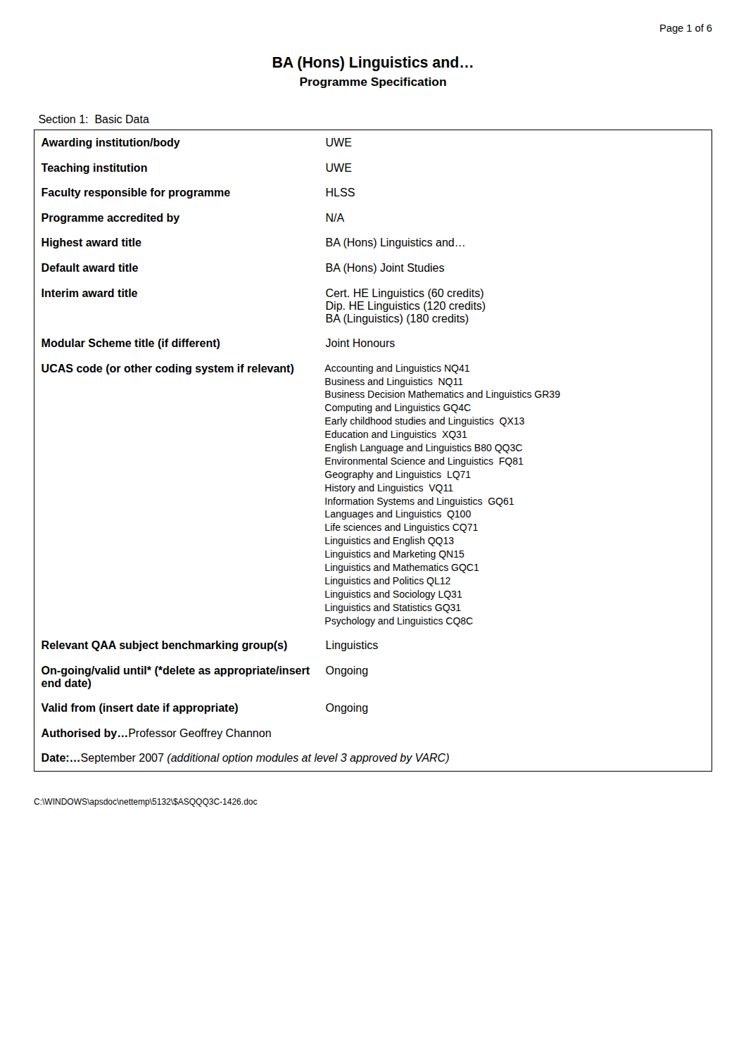Page 1 of 6
BA (Hons) Linguistics and…
Programme Specification
Section 1: Basic Data
| Awarding institution/body | UWE |
| Teaching institution | UWE |
| Faculty responsible for programme | HLSS |
| Programme accredited by | N/A |
| Highest award title | BA (Hons) Linguistics and… |
| Default award title | BA (Hons) Joint Studies |
| Interim award title | Cert. HE Linguistics (60 credits) Dip. HE Linguistics (120 credits) BA (Linguistics) (180 credits) |
| Modular Scheme title (if different) | Joint Honours |
| UCAS code (or other coding system if relevant) | Accounting and Linguistics NQ41 Business and Linguistics NQ11 Business Decision Mathematics and Linguistics GR39 Computing and Linguistics GQ4C Early childhood studies and Linguistics QX13 Education and Linguistics XQ31 English Language and Linguistics B80 QQ3C Environmental Science and Linguistics FQ81 Geography and Linguistics LQ71 History and Linguistics VQ11 Information Systems and Linguistics GQ61 Languages and Linguistics Q100 Life sciences and Linguistics CQ71 Linguistics and English QQ13 Linguistics and Marketing QN15 Linguistics and Mathematics GQC1 Linguistics and Politics QL12 Linguistics and Sociology LQ31 Linguistics and Statistics GQ31 Psychology and Linguistics CQ8C |
| Relevant QAA subject benchmarking group(s) | Linguistics |
| On-going/valid until* (*delete as appropriate/insert end date) | Ongoing |
| Valid from (insert date if appropriate) | Ongoing |
| Authorised by… Professor Geoffrey Channon |
| Date:… September 2007 (additional option modules at level 3 approved by VARC) |
C:\WINDOWS\apsdoc\nettemp\5132\$ASQQQ3C-1426.doc